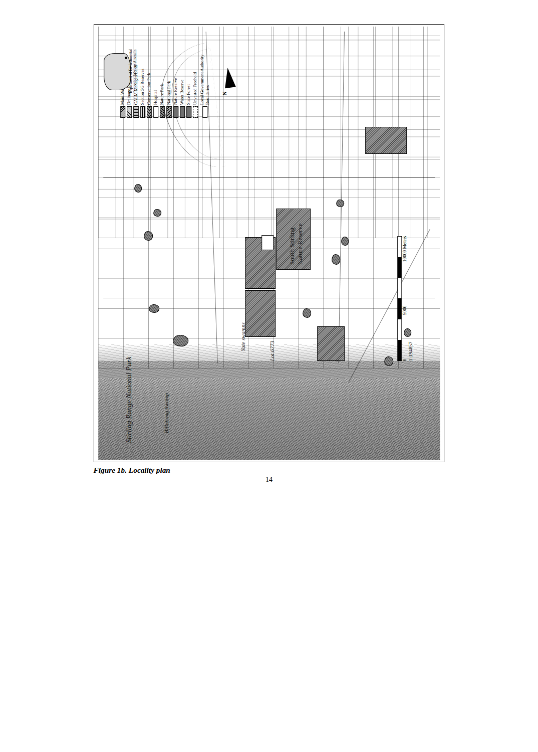Stirling Range National Park
Billabong Swamp
Yate swamps
Lot 6773
South Stirling
Nature Reserve
Main Water Drains
Drainage Reserve (PWD)
CALM Managed Land
Section 5G Reserves
Conservation Park
Hospital
Nature Park
National Park
Nature Reserve
Water Reserve
State Forest
Unvested Freehold
Local Government Authority Boundaries
Department of Environmental
Protection, Western Australia
N
0500010000 Meters
1:194857
Figure 1b. Locality plan
14